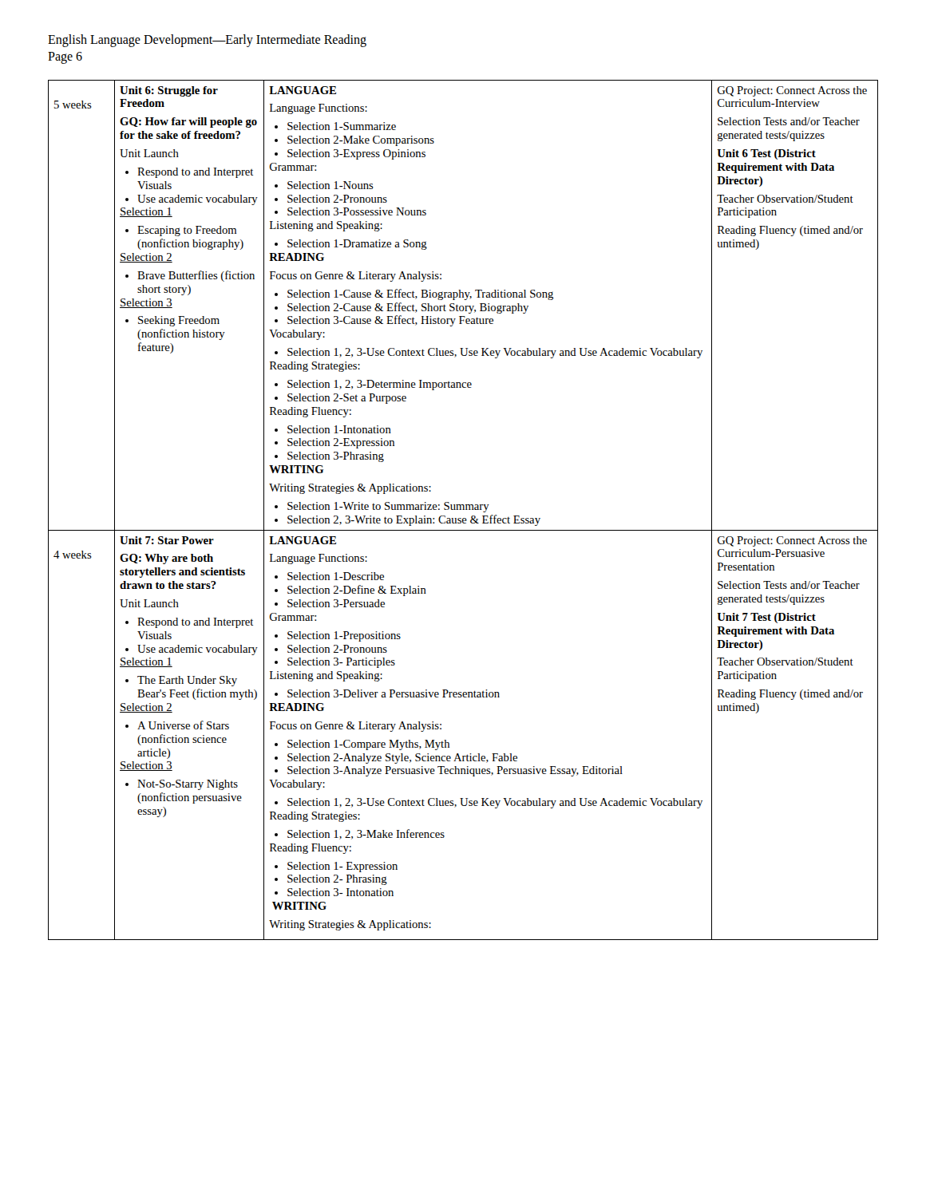English Language Development—Early Intermediate Reading
Page 6
| 5 weeks | Unit 6: Struggle for Freedom GQ: How far will people go for the sake of freedom? Unit Launch Respond to and Interpret Visuals Use academic vocabulary Selection 1 Escaping to Freedom (nonfiction biography) Selection 2 Brave Butterflies (fiction short story) Selection 3 Seeking Freedom (nonfiction history feature) | LANGUAGE Language Functions: Selection 1-Summarize Selection 2-Make Comparisons Selection 3-Express Opinions Grammar: Selection 1-Nouns Selection 2-Pronouns Selection 3-Possessive Nouns Listening and Speaking: Selection 1-Dramatize a Song READING Focus on Genre & Literary Analysis: Selection 1-Cause & Effect, Biography, Traditional Song Selection 2-Cause & Effect, Short Story, Biography Selection 3-Cause & Effect, History Feature Vocabulary: Selection 1, 2, 3-Use Context Clues, Use Key Vocabulary and Use Academic Vocabulary Reading Strategies: Selection 1, 2, 3-Determine Importance Selection 2-Set a Purpose Reading Fluency: Selection 1-Intonation Selection 2-Expression Selection 3-Phrasing WRITING Writing Strategies & Applications: Selection 1-Write to Summarize: Summary Selection 2, 3-Write to Explain: Cause & Effect Essay | GQ Project: Connect Across the Curriculum-Interview Selection Tests and/or Teacher generated tests/quizzes Unit 6 Test (District Requirement with Data Director) Teacher Observation/Student Participation Reading Fluency (timed and/or untimed) |
| 4 weeks | Unit 7: Star Power GQ: Why are both storytellers and scientists drawn to the stars? Unit Launch Respond to and Interpret Visuals Use academic vocabulary Selection 1 The Earth Under Sky Bear's Feet (fiction myth) Selection 2 A Universe of Stars (nonfiction science article) Selection 3 Not-So-Starry Nights (nonfiction persuasive essay) | LANGUAGE Language Functions: Selection 1-Describe Selection 2-Define & Explain Selection 3-Persuade Grammar: Selection 1-Prepositions Selection 2-Pronouns Selection 3- Participles Listening and Speaking: Selection 3-Deliver a Persuasive Presentation READING Focus on Genre & Literary Analysis: Selection 1-Compare Myths, Myth Selection 2-Analyze Style, Science Article, Fable Selection 3-Analyze Persuasive Techniques, Persuasive Essay, Editorial Vocabulary: Selection 1, 2, 3-Use Context Clues, Use Key Vocabulary and Use Academic Vocabulary Reading Strategies: Selection 1, 2, 3-Make Inferences Reading Fluency: Selection 1- Expression Selection 2- Phrasing Selection 3- Intonation WRITING Writing Strategies & Applications: | GQ Project: Connect Across the Curriculum-Persuasive Presentation Selection Tests and/or Teacher generated tests/quizzes Unit 7 Test (District Requirement with Data Director) Teacher Observation/Student Participation Reading Fluency (timed and/or untimed) |